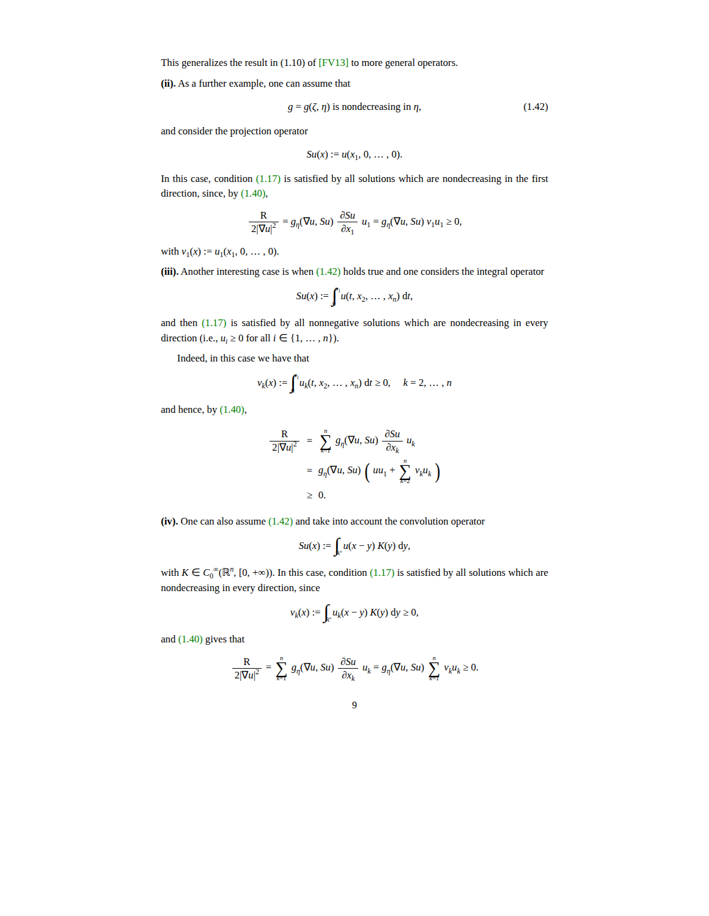This generalizes the result in (1.10) of [FV13] to more general operators.
(ii). As a further example, one can assume that
g = g(ζ, η) is nondecreasing in η, (1.42)
and consider the projection operator
Su(x) := u(x1, 0, … , 0).
In this case, condition (1.17) is satisfied by all solutions which are nondecreasing in the first direction, since, by (1.40),
R 2|∇u|2 = gη(∇u, Su) ∂Su∂x1 u1 = gη(∇u, Su) v1u1 ≥ 0,
with v1(x) := u1(x1, 0, … , 0).
(iii). Another interesting case is when (1.42) holds true and one considers the integral operator
Su(x) := ∫x10 u(t, x2, … , xn) dt,
and then (1.17) is satisfied by all nonnegative solutions which are nondecreasing in every direction (i.e., ui ≥ 0 for all i ∈ {1, … , n}).
Indeed, in this case we have that
vk(x) := ∫x10 uk(t, x2, … , xn) dt ≥ 0, k = 2, … , n
and hence, by (1.40),
| R 2/∇ u / 2 | = | n ∑ k =1 g η (∇ u , Su ) ∂ Su ∂ x k u k |
| | = | g η (∇ u , Su ) ( uu 1 + n ∑ k =2 v k u k ) |
| | ≥ | 0. |
(iv). One can also assume (1.42) and take into account the convolution operator
Su(x) := ∫ℝn u(x − y) K(y) dy,
with K ∈ C0∞(ℝn, [0, +∞)). In this case, condition (1.17) is satisfied by all solutions which are nondecreasing in every direction, since
vk(x) := ∫ℝn uk(x − y) K(y) dy ≥ 0,
and (1.40) gives that
R 2|∇u|2 = n∑k=1 gη(∇u, Su) ∂Su∂xk uk = gη(∇u, Su) n∑k=1 vkuk ≥ 0.
9